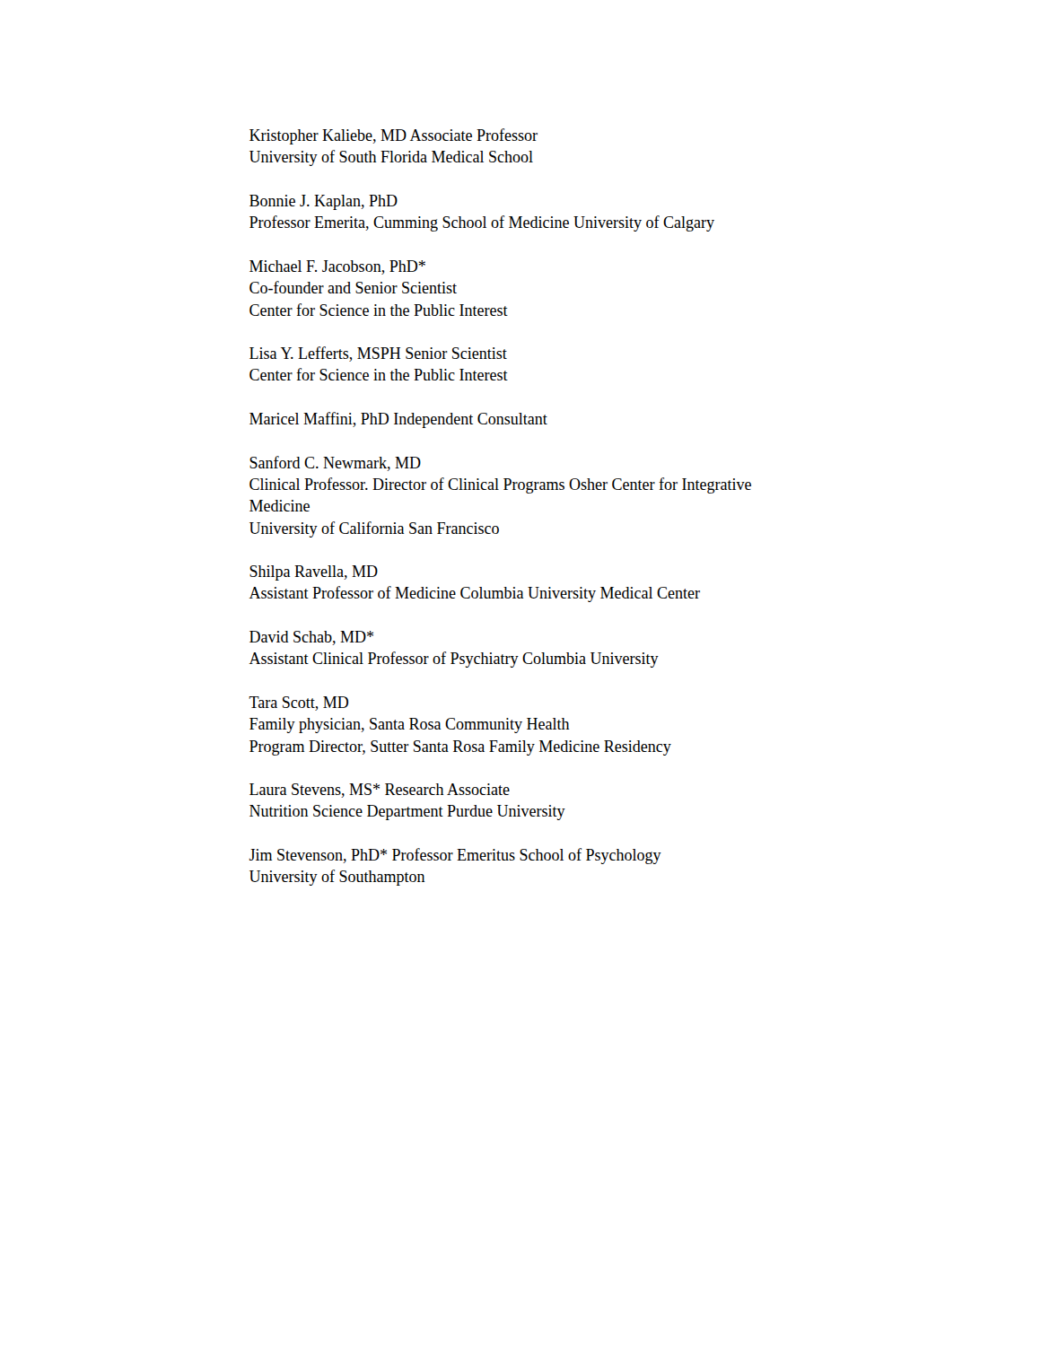Kristopher Kaliebe, MD Associate Professor
University of South Florida Medical School
Bonnie J. Kaplan, PhD
Professor Emerita, Cumming School of Medicine University of Calgary
Michael F. Jacobson, PhD*
Co-founder and Senior Scientist
Center for Science in the Public Interest
Lisa Y. Lefferts, MSPH Senior Scientist
Center for Science in the Public Interest
Maricel Maffini, PhD Independent Consultant
Sanford C. Newmark, MD
Clinical Professor. Director of Clinical Programs Osher Center for Integrative Medicine
University of California San Francisco
Shilpa Ravella, MD
Assistant Professor of Medicine Columbia University Medical Center
David Schab, MD*
Assistant Clinical Professor of Psychiatry Columbia University
Tara Scott, MD
Family physician, Santa Rosa Community Health
Program Director, Sutter Santa Rosa Family Medicine Residency
Laura Stevens, MS* Research Associate
Nutrition Science Department Purdue University
Jim Stevenson, PhD* Professor Emeritus School of Psychology
University of Southampton